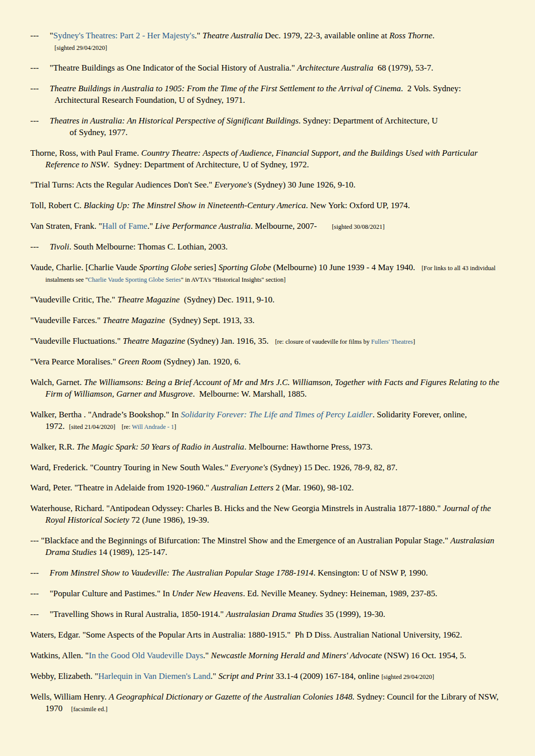--- "Sydney's Theatres: Part 2 - Her Majesty's." Theatre Australia Dec. 1979, 22-3, available online at Ross Thorne.
[sighted 29/04/2020]
--- "Theatre Buildings as One Indicator of the Social History of Australia." Architecture Australia 68 (1979), 53-7.
--- Theatre Buildings in Australia to 1905: From the Time of the First Settlement to the Arrival of Cinema. 2 Vols. Sydney: Architectural Research Foundation, U of Sydney, 1971.
--- Theatres in Australia: An Historical Perspective of Significant Buildings. Sydney: Department of Architecture, U
of Sydney, 1977.
Thorne, Ross, with Paul Frame. Country Theatre: Aspects of Audience, Financial Support, and the Buildings Used with Particular Reference to NSW. Sydney: Department of Architecture, U of Sydney, 1972.
"Trial Turns: Acts the Regular Audiences Don't See." Everyone's (Sydney) 30 June 1926, 9-10.
Toll, Robert C. Blacking Up: The Minstrel Show in Nineteenth-Century America. New York: Oxford UP, 1974.
Van Straten, Frank. "Hall of Fame." Live Performance Australia. Melbourne, 2007- [sighted 30/08/2021]
--- Tivoli. South Melbourne: Thomas C. Lothian, 2003.
Vaude, Charlie. [Charlie Vaude Sporting Globe series] Sporting Globe (Melbourne) 10 June 1939 - 4 May 1940. [For links to all 43 individual instalments see "Charlie Vaude Sporting Globe Series" in AVTA's "Historical Insights" section]
"Vaudeville Critic, The." Theatre Magazine (Sydney) Dec. 1911, 9-10.
"Vaudeville Farces." Theatre Magazine (Sydney) Sept. 1913, 33.
"Vaudeville Fluctuations." Theatre Magazine (Sydney) Jan. 1916, 35. [re: closure of vaudeville for films by Fullers' Theatres]
"Vera Pearce Moralises." Green Room (Sydney) Jan. 1920, 6.
Walch, Garnet. The Williamsons: Being a Brief Account of Mr and Mrs J.C. Williamson, Together with Facts and Figures Relating to the Firm of Williamson, Garner and Musgrove. Melbourne: W. Marshall, 1885.
Walker, Bertha . "Andrade’s Bookshop." In Solidarity Forever: The Life and Times of Percy Laidler. Solidarity Forever, online, 1972. [sited 21/04/2020] [re: Will Andrade - 1]
Walker, R.R. The Magic Spark: 50 Years of Radio in Australia. Melbourne: Hawthorne Press, 1973.
Ward, Frederick. "Country Touring in New South Wales." Everyone's (Sydney) 15 Dec. 1926, 78-9, 82, 87.
Ward, Peter. "Theatre in Adelaide from 1920-1960." Australian Letters 2 (Mar. 1960), 98-102.
Waterhouse, Richard. "Antipodean Odyssey: Charles B. Hicks and the New Georgia Minstrels in Australia 1877-1880." Journal of the Royal Historical Society 72 (June 1986), 19-39.
--- "Blackface and the Beginnings of Bifurcation: The Minstrel Show and the Emergence of an Australian Popular Stage." Australasian Drama Studies 14 (1989), 125-147.
--- From Minstrel Show to Vaudeville: The Australian Popular Stage 1788-1914. Kensington: U of NSW P, 1990.
--- "Popular Culture and Pastimes." In Under New Heavens. Ed. Neville Meaney. Sydney: Heineman, 1989, 237-85.
--- "Travelling Shows in Rural Australia, 1850-1914." Australasian Drama Studies 35 (1999), 19-30.
Waters, Edgar. "Some Aspects of the Popular Arts in Australia: 1880-1915." Ph D Diss. Australian National University, 1962.
Watkins, Allen. "In the Good Old Vaudeville Days." Newcastle Morning Herald and Miners' Advocate (NSW) 16 Oct. 1954, 5.
Webby, Elizabeth. "Harlequin in Van Diemen's Land." Script and Print 33.1-4 (2009) 167-184, online [sighted 29/04/2020]
Wells, William Henry. A Geographical Dictionary or Gazette of the Australian Colonies 1848. Sydney: Council for the Library of NSW, 1970 [facsimile ed.]